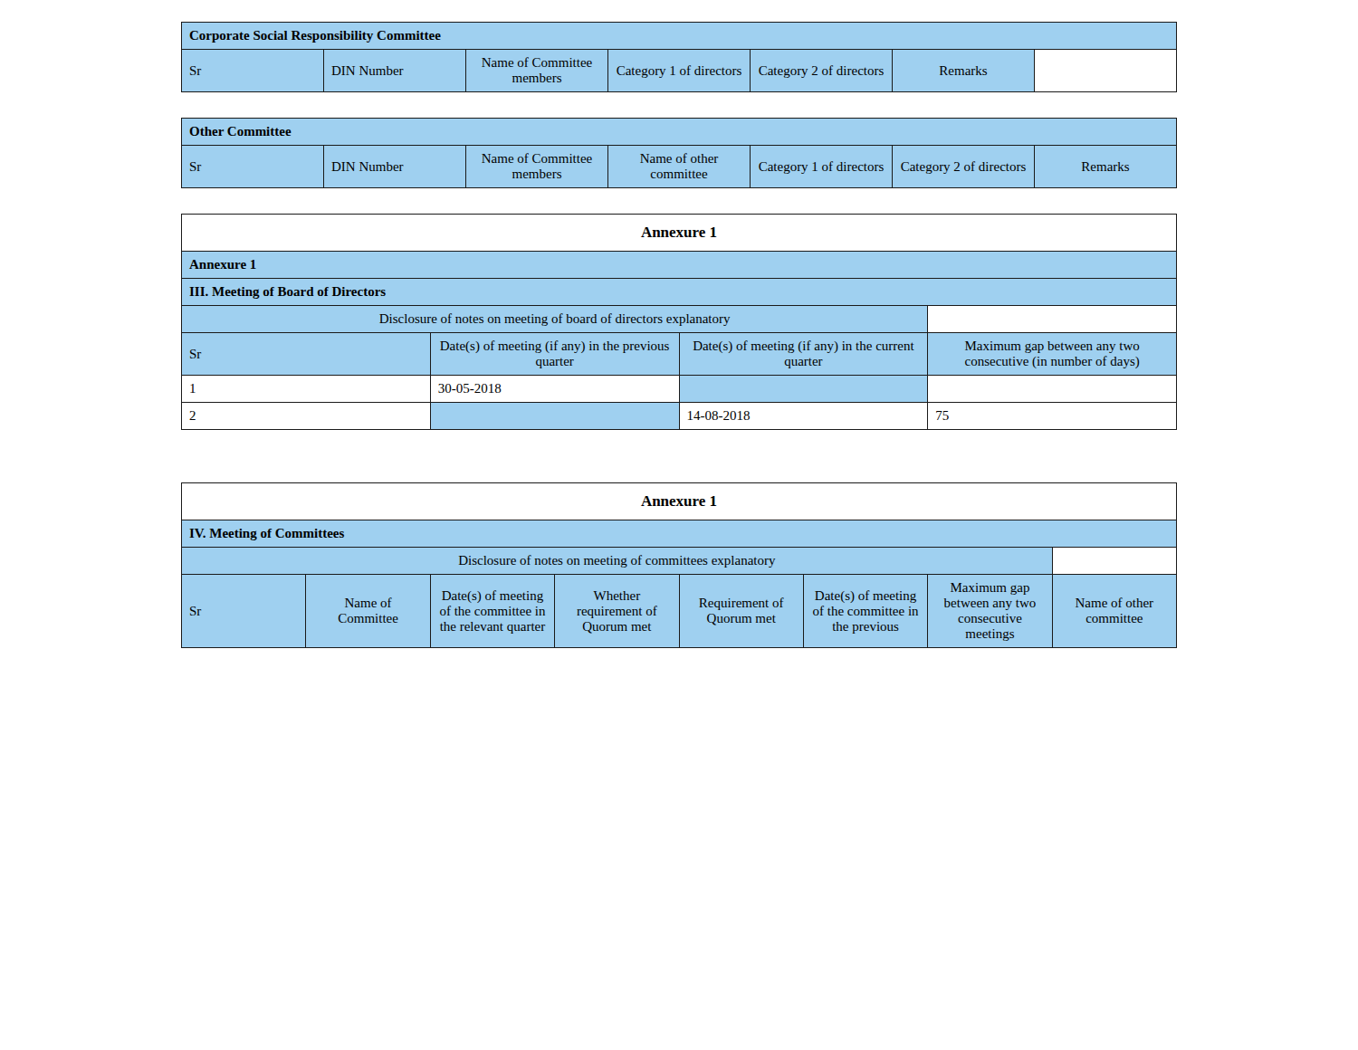| Corporate Social Responsibility Committee |
| Sr | DIN Number | Name of Committee members | Category 1 of directors | Category 2 of directors | Remarks | |
| Other Committee |
| Sr | DIN Number | Name of Committee members | Name of other committee | Category 1 of directors | Category 2 of directors | Remarks |
| Annexure 1 |
| Annexure 1 |
| III. Meeting of Board of Directors |
| Disclosure of notes on meeting of board of directors explanatory | |
| Sr | Date(s) of meeting (if any) in the previous quarter | Date(s) of meeting (if any) in the current quarter | Maximum gap between any two consecutive (in number of days) |
| 1 | 30-05-2018 | | |
| 2 | | 14-08-2018 | 75 |
| Annexure 1 |
| IV. Meeting of Committees |
| Disclosure of notes on meeting of committees explanatory | |
| Sr | Name of Committee | Date(s) of meeting of the committee in the relevant quarter | Whether requirement of Quorum met | Requirement of Quorum met | Date(s) of meeting of the committee in the previous | Maximum gap between any two consecutive meetings | Name of other committee |